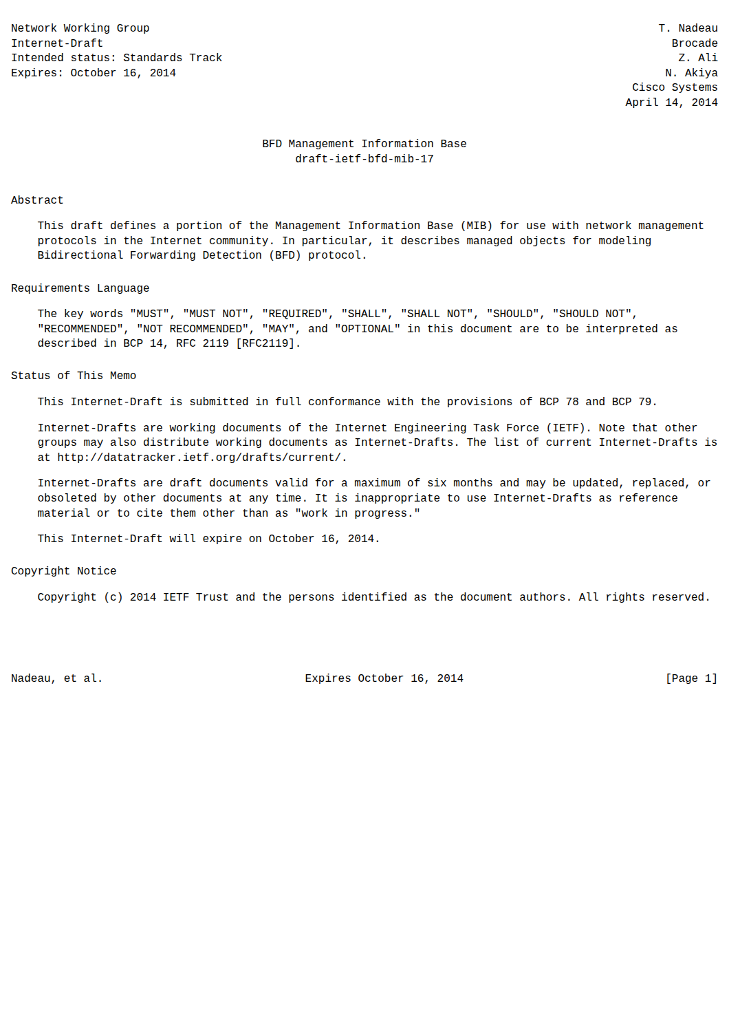Network Working Group T. Nadeau
Internet-Draft Brocade
Intended status: Standards Track Z. Ali
Expires: October 16, 2014 N. Akiya
Cisco Systems
April 14, 2014
BFD Management Information Base
draft-ietf-bfd-mib-17
Abstract
This draft defines a portion of the Management Information Base (MIB) for use with network management protocols in the Internet community. In particular, it describes managed objects for modeling Bidirectional Forwarding Detection (BFD) protocol.
Requirements Language
The key words "MUST", "MUST NOT", "REQUIRED", "SHALL", "SHALL NOT", "SHOULD", "SHOULD NOT", "RECOMMENDED", "NOT RECOMMENDED", "MAY", and "OPTIONAL" in this document are to be interpreted as described in BCP 14, RFC 2119 [RFC2119].
Status of This Memo
This Internet-Draft is submitted in full conformance with the provisions of BCP 78 and BCP 79.
Internet-Drafts are working documents of the Internet Engineering Task Force (IETF). Note that other groups may also distribute working documents as Internet-Drafts. The list of current Internet-Drafts is at http://datatracker.ietf.org/drafts/current/.
Internet-Drafts are draft documents valid for a maximum of six months and may be updated, replaced, or obsoleted by other documents at any time. It is inappropriate to use Internet-Drafts as reference material or to cite them other than as "work in progress."
This Internet-Draft will expire on October 16, 2014.
Copyright Notice
Copyright (c) 2014 IETF Trust and the persons identified as the document authors. All rights reserved.
Nadeau, et al. Expires October 16, 2014[Page 1]